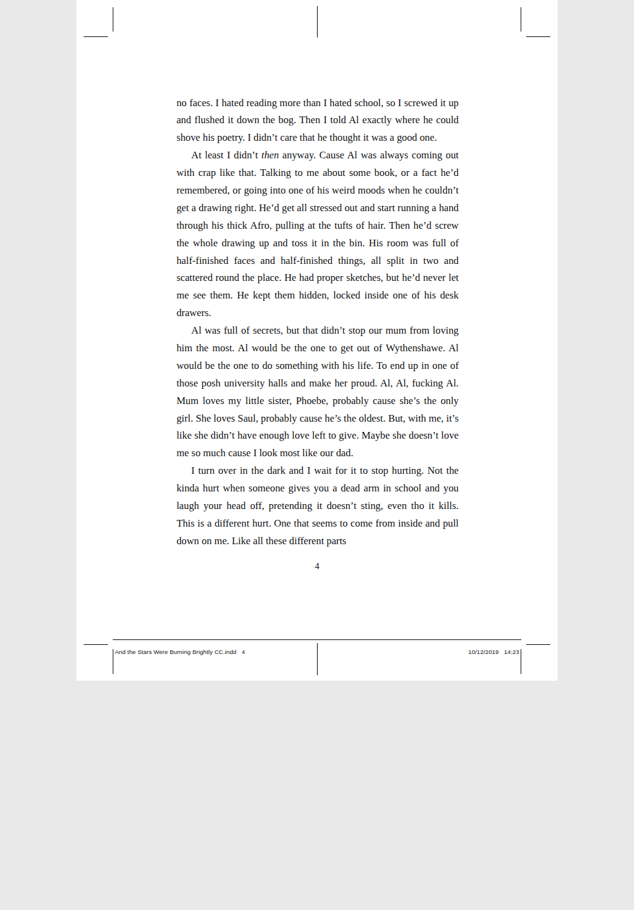no faces. I hated reading more than I hated school, so I screwed it up and flushed it down the bog. Then I told Al exactly where he could shove his poetry. I didn’t care that he thought it was a good one.
At least I didn’t then anyway. Cause Al was always coming out with crap like that. Talking to me about some book, or a fact he’d remembered, or going into one of his weird moods when he couldn’t get a drawing right. He’d get all stressed out and start running a hand through his thick Afro, pulling at the tufts of hair. Then he’d screw the whole drawing up and toss it in the bin. His room was full of half-finished faces and half-finished things, all split in two and scattered round the place. He had proper sketches, but he’d never let me see them. He kept them hidden, locked inside one of his desk drawers.
Al was full of secrets, but that didn’t stop our mum from loving him the most. Al would be the one to get out of Wythenshawe. Al would be the one to do something with his life. To end up in one of those posh university halls and make her proud. Al, Al, fucking Al. Mum loves my little sister, Phoebe, probably cause she’s the only girl. She loves Saul, probably cause he’s the oldest. But, with me, it’s like she didn’t have enough love left to give. Maybe she doesn’t love me so much cause I look most like our dad.
I turn over in the dark and I wait for it to stop hurting. Not the kinda hurt when someone gives you a dead arm in school and you laugh your head off, pretending it doesn’t sting, even tho it kills. This is a different hurt. One that seems to come from inside and pull down on me. Like all these different parts
4
And the Stars Were Burning Brightly CC.indd 4
10/12/2019 14:23